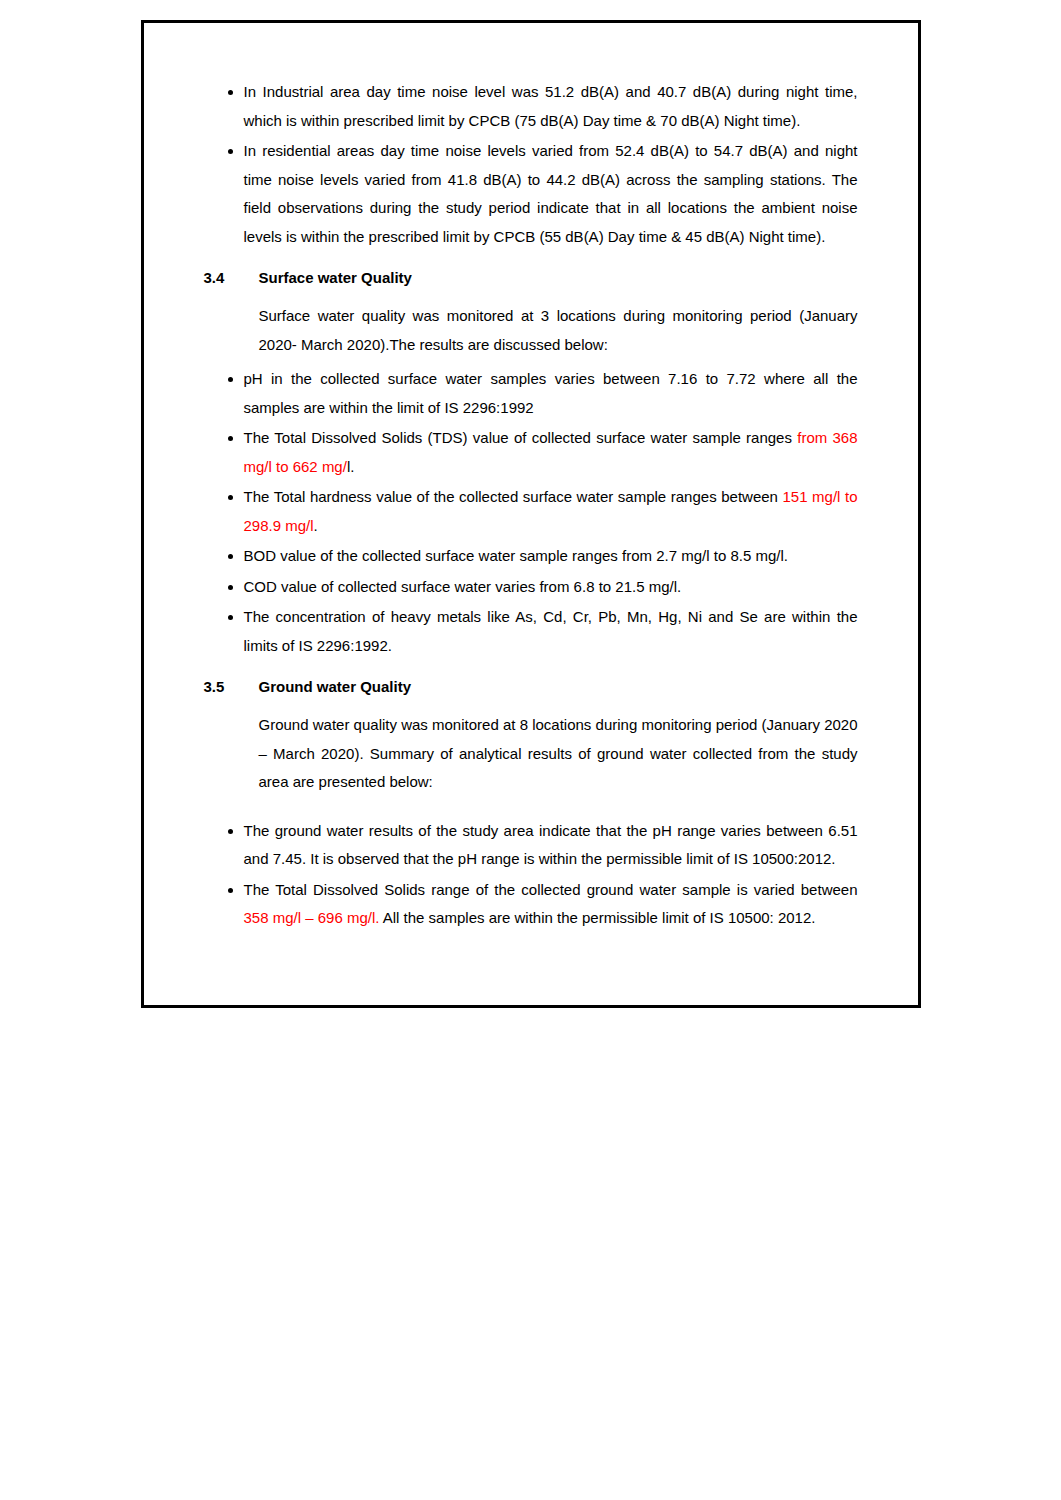In Industrial area day time noise level was 51.2 dB(A) and 40.7 dB(A) during night time, which is within prescribed limit by CPCB (75 dB(A) Day time & 70 dB(A) Night time).
In residential areas day time noise levels varied from 52.4 dB(A) to 54.7 dB(A) and night time noise levels varied from 41.8 dB(A) to 44.2 dB(A) across the sampling stations. The field observations during the study period indicate that in all locations the ambient noise levels is within the prescribed limit by CPCB (55 dB(A) Day time & 45 dB(A) Night time).
3.4 Surface water Quality
Surface water quality was monitored at 3 locations during monitoring period (January 2020- March 2020).The results are discussed below:
pH in the collected surface water samples varies between 7.16 to 7.72 where all the samples are within the limit of IS 2296:1992
The Total Dissolved Solids (TDS) value of collected surface water sample ranges from 368 mg/l to 662 mg/l.
The Total hardness value of the collected surface water sample ranges between 151 mg/l to 298.9 mg/l.
BOD value of the collected surface water sample ranges from 2.7 mg/l to 8.5 mg/l.
COD value of collected surface water varies from 6.8 to 21.5 mg/l.
The concentration of heavy metals like As, Cd, Cr, Pb, Mn, Hg, Ni and Se are within the limits of IS 2296:1992.
3.5 Ground water Quality
Ground water quality was monitored at 8 locations during monitoring period (January 2020 – March 2020). Summary of analytical results of ground water collected from the study area are presented below:
The ground water results of the study area indicate that the pH range varies between 6.51 and 7.45. It is observed that the pH range is within the permissible limit of IS 10500:2012.
The Total Dissolved Solids range of the collected ground water sample is varied between 358 mg/l – 696 mg/l. All the samples are within the permissible limit of IS 10500: 2012.